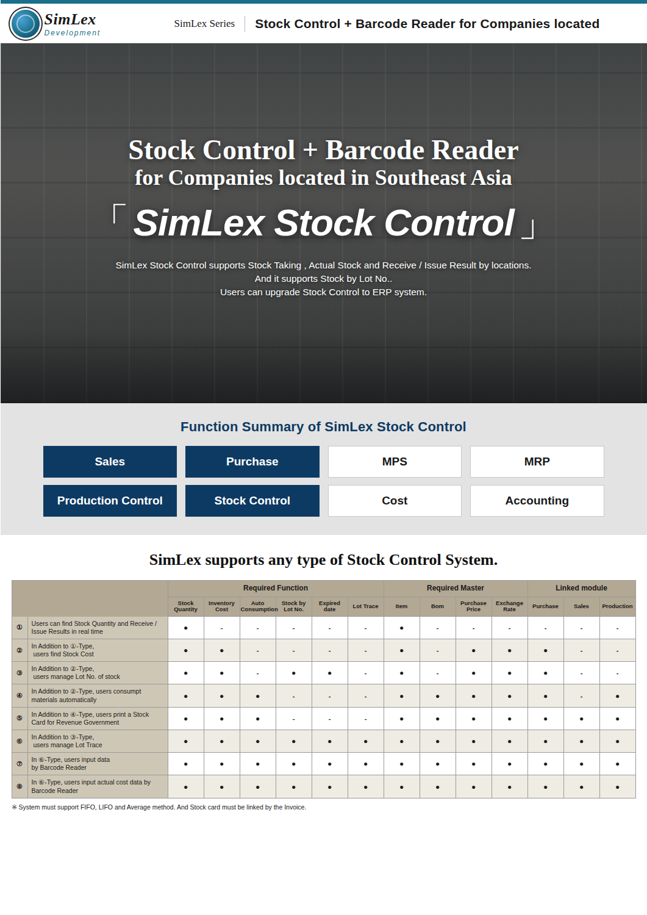Sim Lex
Development
SimLex Series Stock Control + Barcode Reader for Companies located
Stock Control + Barcode Reader for Companies located in Southeast Asia
「 SimLex Stock Control 」
SimLex Stock Control supports Stock Taking , Actual Stock and Receive / Issue Result by locations.
And it supports Stock by Lot No..
Users can upgrade Stock Control to ERP system.
Function Summary of SimLex Stock Control
Sales
Purchase
MPS
MRP
Production Control
Stock Control
Cost
Accounting
SimLex supports any type of Stock Control System.
| | Required Function | Required Master | Linked module |
| --- | --- | --- | --- |
| Stock Quantity | Inventory Cost | Auto Consumption | Stock by Lot No. | Expired date | Lot Trace | Item | Bom | Purchase Price | Exchange Rate | Purchase | Sales | Production |
| ① | Users can find Stock Quantity and Receive / Issue Results in real time | | | | | | | | | | | | | |
| ② | In Addition to ①-Type, users find Stock Cost | | | | | | | | | | | | | |
| ③ | In Addition to ②-Type, users manage Lot No. of stock | | | | | | | | | | | | | |
| ④ | In Addition to ②-Type, users consumpt materials automatically | | | | | | | | | | | | | |
| ⑤ | In Addition to ④-Type, users print a Stock Card for Revenue Government | | | | | | | | | | | | | |
| ⑥ | In Addition to ③-Type, users manage Lot Trace | | | | | | | | | | | | | |
| ⑦ | In ⑥-Type, users input data by Barcode Reader | | | | | | | | | | | | | |
| ⑧ | In ⑥-Type, users input actual cost data by Barcode Reader | | | | | | | | | | | | | |
※ System must support FIFO, LIFO and Average method. And Stock card must be linked by the Invoice.